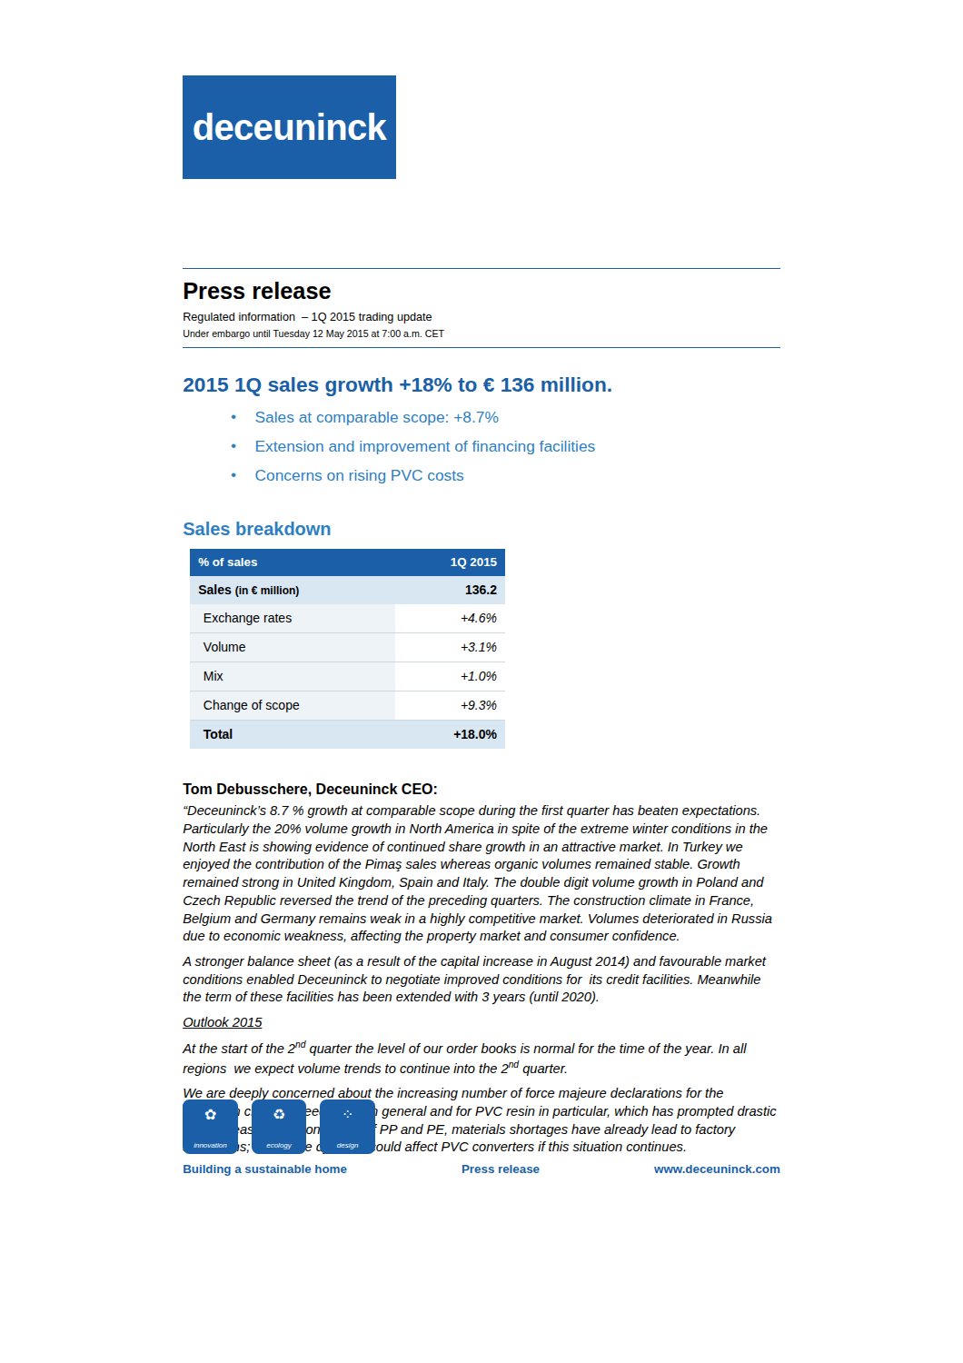deceuninck
Press release
Regulated information – 1Q 2015 trading update
Under embargo until Tuesday 12 May 2015 at 7:00 a.m. CET
2015 1Q sales growth +18% to € 136 million.
Sales at comparable scope: +8.7%
Extension and improvement of financing facilities
Concerns on rising PVC costs
Sales breakdown
| % of sales | 1Q 2015 |
| --- | --- |
| Sales (in € million) | 136.2 |
| Exchange rates | +4.6% |
| Volume | +3.1% |
| Mix | +1.0% |
| Change of scope | +9.3% |
| Total | +18.0% |
Tom Debusschere, Deceuninck CEO:
“Deceuninck’s 8.7 % growth at comparable scope during the first quarter has beaten expectations. Particularly the 20% volume growth in North America in spite of the extreme winter conditions in the North East is showing evidence of continued share growth in an attractive market. In Turkey we enjoyed the contribution of the Pimaş sales whereas organic volumes remained stable. Growth remained strong in United Kingdom, Spain and Italy. The double digit volume growth in Poland and Czech Republic reversed the trend of the preceding quarters. The construction climate in France, Belgium and Germany remains weak in a highly competitive market. Volumes deteriorated in Russia due to economic weakness, affecting the property market and consumer confidence.
A stronger balance sheet (as a result of the capital increase in August 2014) and favourable market conditions enabled Deceuninck to negotiate improved conditions for its credit facilities. Meanwhile the term of these facilities has been extended with 3 years (until 2020).
Outlook 2015
At the start of the 2nd quarter the level of our order books is normal for the time of the year. In all regions we expect volume trends to continue into the 2nd quarter.
We are deeply concerned about the increasing number of force majeure declarations for the European chemical feedstocks in general and for PVC resin in particular, which has prompted drastic cost increases. For converters of PP and PE, materials shortages have already lead to factory shutdowns; the same dynamic could affect PVC converters if this situation continues.
✿
innovation
♻
ecology
⁘
design
Building a sustainable home
Press release
www.deceuninck.com